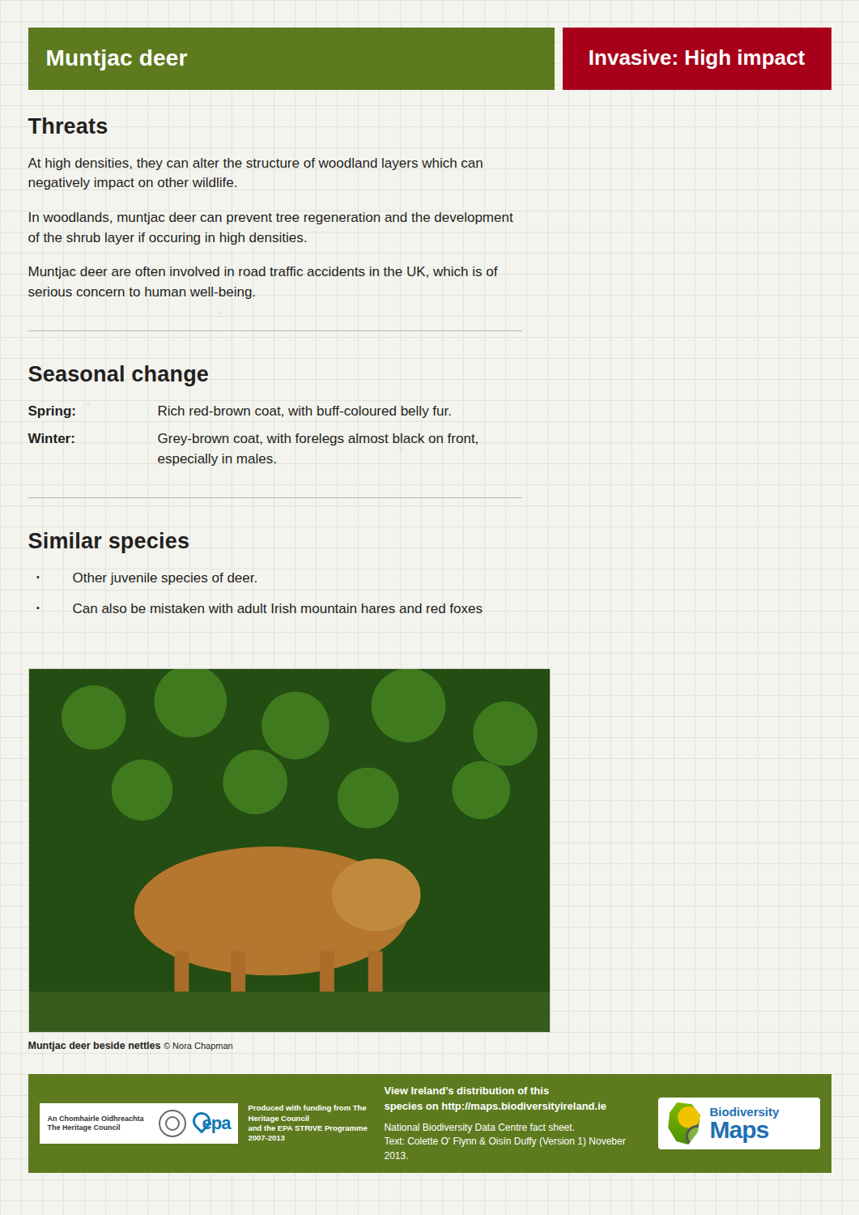Muntjac deer
Invasive: High impact
Threats
At high densities, they can alter the structure of woodland layers which can negatively impact on other wildlife.
In woodlands, muntjac deer can prevent tree regeneration and the development of the shrub layer if occuring in high densities.
Muntjac deer are often involved in road traffic accidents in the UK, which is of serious concern to human well-being.
Seasonal change
Spring:
Rich red-brown coat, with buff-coloured belly fur.
Winter:
Grey-brown coat, with forelegs almost black on front, especially in males.
Similar species
Other juvenile species of deer.
Can also be mistaken with adult Irish mountain hares and red foxes
Muntjac deer beside nettles © Nora Chapman
An Chomhairle Oidhreachta The Heritage Council
epa
Produced with funding from The Heritage Council
and the EPA STRIVE Programme 2007-2013
View Ireland’s distribution of this
species on http://maps.biodiversityireland.ie
National Biodiversity Data Centre fact sheet.
Text: Colette O' Flynn & Oisín Duffy (Version 1) Noveber 2013.
Biodiversity Maps